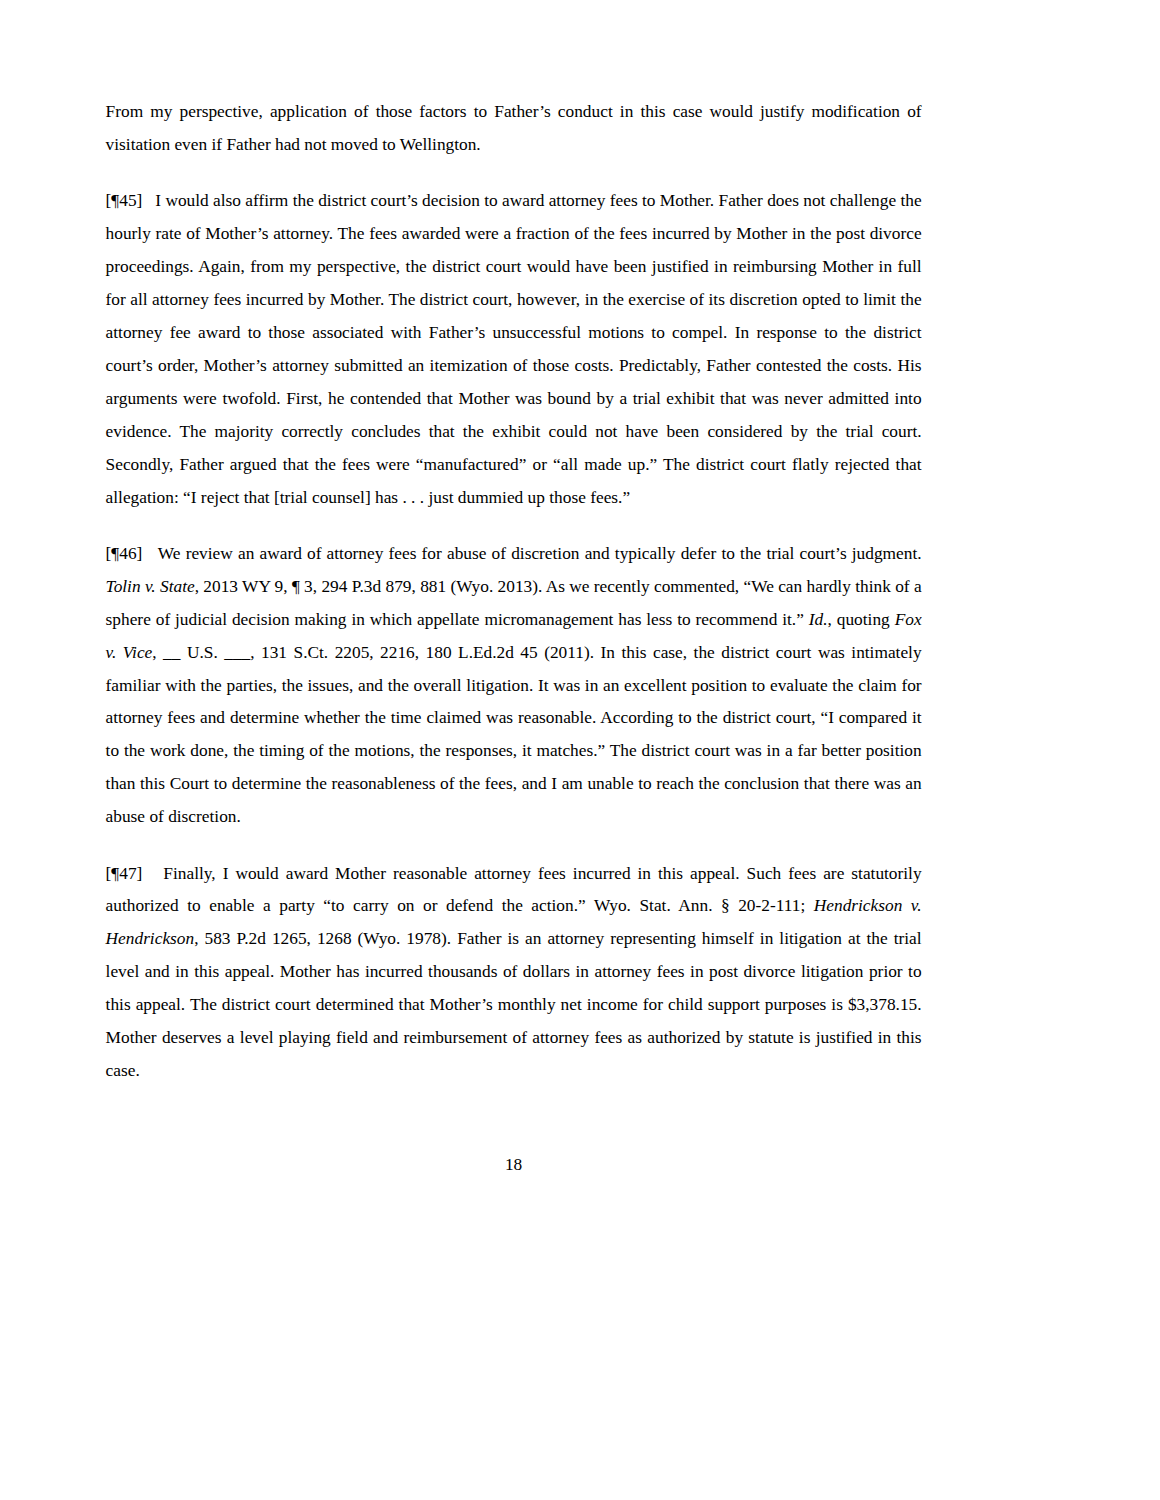From my perspective, application of those factors to Father’s conduct in this case would justify modification of visitation even if Father had not moved to Wellington.
[¶45] I would also affirm the district court’s decision to award attorney fees to Mother. Father does not challenge the hourly rate of Mother’s attorney. The fees awarded were a fraction of the fees incurred by Mother in the post divorce proceedings. Again, from my perspective, the district court would have been justified in reimbursing Mother in full for all attorney fees incurred by Mother. The district court, however, in the exercise of its discretion opted to limit the attorney fee award to those associated with Father’s unsuccessful motions to compel. In response to the district court’s order, Mother’s attorney submitted an itemization of those costs. Predictably, Father contested the costs. His arguments were twofold. First, he contended that Mother was bound by a trial exhibit that was never admitted into evidence. The majority correctly concludes that the exhibit could not have been considered by the trial court. Secondly, Father argued that the fees were “manufactured” or “all made up.” The district court flatly rejected that allegation: “I reject that [trial counsel] has . . . just dummied up those fees.”
[¶46] We review an award of attorney fees for abuse of discretion and typically defer to the trial court’s judgment. Tolin v. State, 2013 WY 9, ¶ 3, 294 P.3d 879, 881 (Wyo. 2013). As we recently commented, “We can hardly think of a sphere of judicial decision making in which appellate micromanagement has less to recommend it.” Id., quoting Fox v. Vice, __ U.S. ___, 131 S.Ct. 2205, 2216, 180 L.Ed.2d 45 (2011). In this case, the district court was intimately familiar with the parties, the issues, and the overall litigation. It was in an excellent position to evaluate the claim for attorney fees and determine whether the time claimed was reasonable. According to the district court, “I compared it to the work done, the timing of the motions, the responses, it matches.” The district court was in a far better position than this Court to determine the reasonableness of the fees, and I am unable to reach the conclusion that there was an abuse of discretion.
[¶47] Finally, I would award Mother reasonable attorney fees incurred in this appeal. Such fees are statutorily authorized to enable a party “to carry on or defend the action.” Wyo. Stat. Ann. § 20-2-111; Hendrickson v. Hendrickson, 583 P.2d 1265, 1268 (Wyo. 1978). Father is an attorney representing himself in litigation at the trial level and in this appeal. Mother has incurred thousands of dollars in attorney fees in post divorce litigation prior to this appeal. The district court determined that Mother’s monthly net income for child support purposes is $3,378.15. Mother deserves a level playing field and reimbursement of attorney fees as authorized by statute is justified in this case.
18